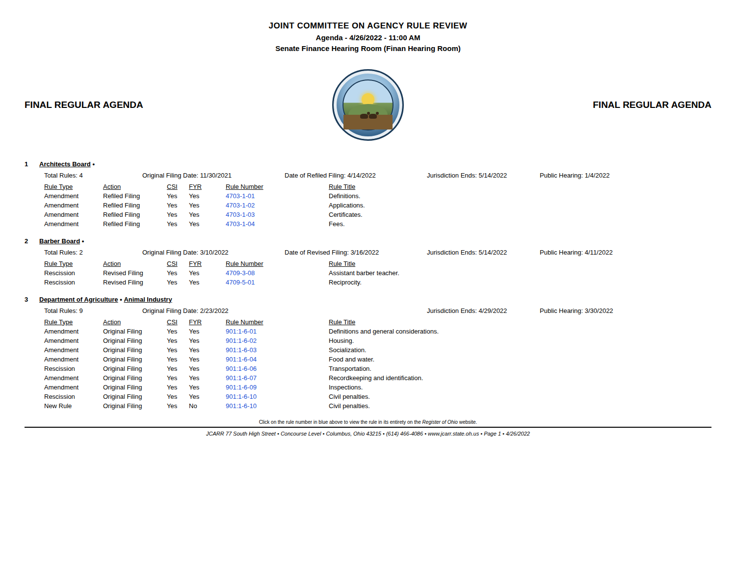JOINT COMMITTEE ON AGENCY RULE REVIEW
Agenda - 4/26/2022 - 11:00 AM
Senate Finance Hearing Room (Finan Hearing Room)
FINAL REGULAR AGENDA
FINAL REGULAR AGENDA
1
Architects Board •
Total Rules: 4 Original Filing Date: 11/30/2021 Date of Refiled Filing: 4/14/2022 Jurisdiction Ends: 5/14/2022 Public Hearing: 1/4/2022
| Rule Type | Action | CSI | FYR | Rule Number | Rule Title |
| --- | --- | --- | --- | --- | --- |
| Amendment | Refiled Filing | Yes | Yes | 4703-1-01 | Definitions. |
| Amendment | Refiled Filing | Yes | Yes | 4703-1-02 | Applications. |
| Amendment | Refiled Filing | Yes | Yes | 4703-1-03 | Certificates. |
| Amendment | Refiled Filing | Yes | Yes | 4703-1-04 | Fees. |
2
Barber Board •
Total Rules: 2 Original Filing Date: 3/10/2022 Date of Revised Filing: 3/16/2022 Jurisdiction Ends: 5/14/2022 Public Hearing: 4/11/2022
| Rule Type | Action | CSI | FYR | Rule Number | Rule Title |
| --- | --- | --- | --- | --- | --- |
| Rescission | Revised Filing | Yes | Yes | 4709-3-08 | Assistant barber teacher. |
| Rescission | Revised Filing | Yes | Yes | 4709-5-01 | Reciprocity. |
3
Department of Agriculture • Animal Industry
Total Rules: 9 Original Filing Date: 2/23/2022 Jurisdiction Ends: 4/29/2022 Public Hearing: 3/30/2022
| Rule Type | Action | CSI | FYR | Rule Number | Rule Title |
| --- | --- | --- | --- | --- | --- |
| Amendment | Original Filing | Yes | Yes | 901:1-6-01 | Definitions and general considerations. |
| Amendment | Original Filing | Yes | Yes | 901:1-6-02 | Housing. |
| Amendment | Original Filing | Yes | Yes | 901:1-6-03 | Socialization. |
| Amendment | Original Filing | Yes | Yes | 901:1-6-04 | Food and water. |
| Rescission | Original Filing | Yes | Yes | 901:1-6-06 | Transportation. |
| Amendment | Original Filing | Yes | Yes | 901:1-6-07 | Recordkeeping and identification. |
| Amendment | Original Filing | Yes | Yes | 901:1-6-09 | Inspections. |
| Rescission | Original Filing | Yes | Yes | 901:1-6-10 | Civil penalties. |
| New Rule | Original Filing | Yes | No | 901:1-6-10 | Civil penalties. |
Click on the rule number in blue above to view the rule in its entirety on the Register of Ohio website.
JCARR 77 South High Street • Concourse Level • Columbus, Ohio 43215 • (614) 466-4086 • www.jcarr.state.oh.us • Page 1 • 4/26/2022